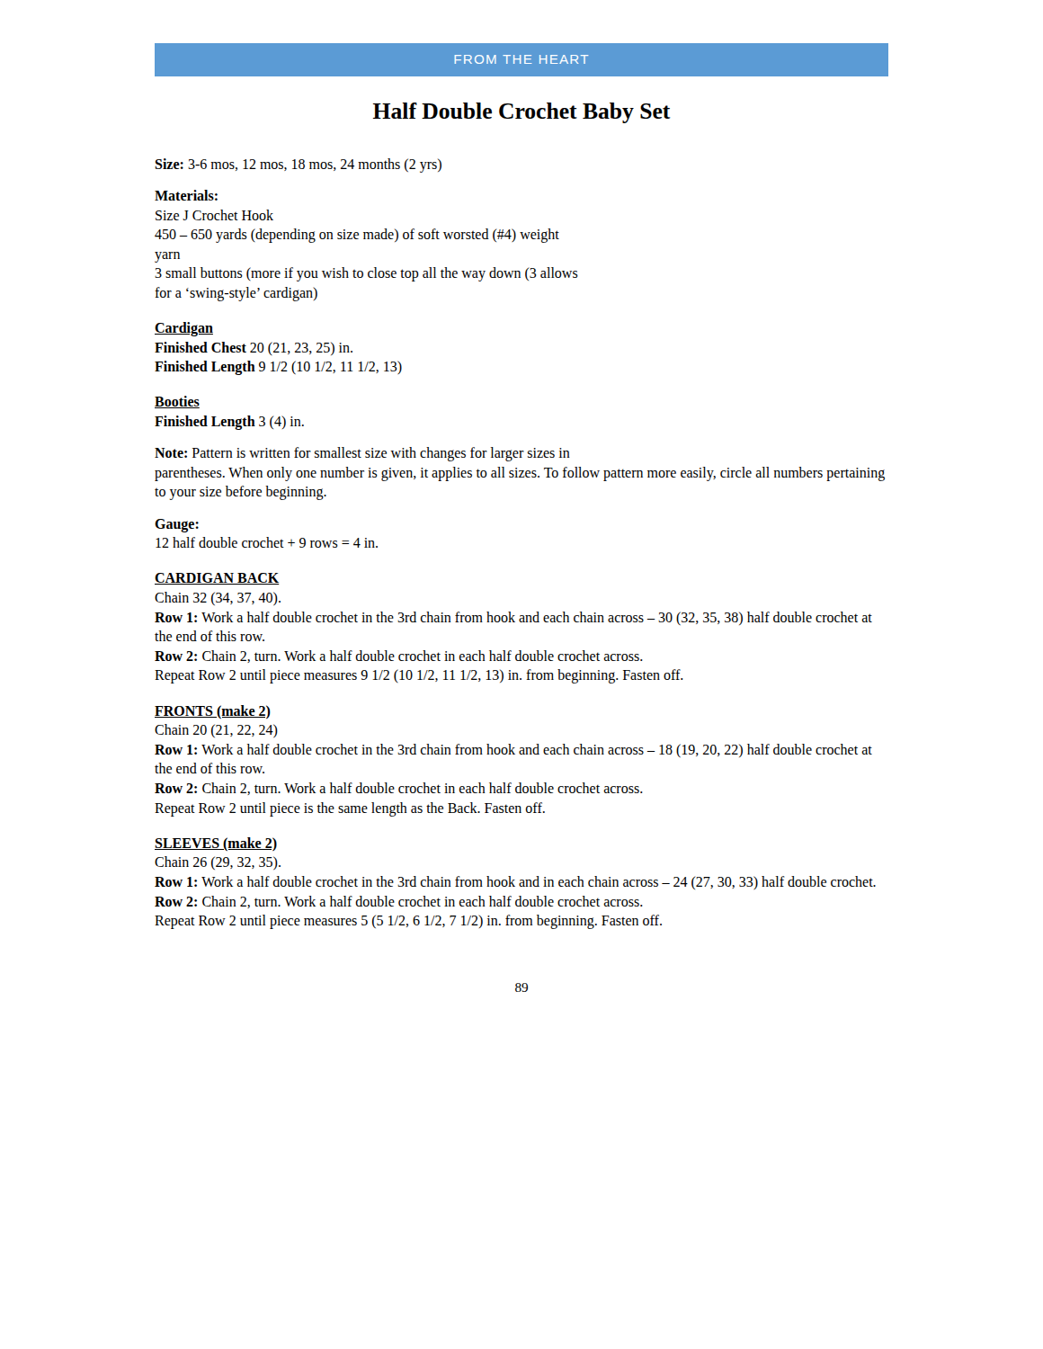FROM THE HEART
Half Double Crochet Baby Set
Size: 3-6 mos, 12 mos, 18 mos, 24 months (2 yrs)
Materials:
Size J Crochet Hook
450 – 650 yards (depending on size made) of soft worsted (#4) weight yarn
3 small buttons (more if you wish to close top all the way down (3 allows for a ‘swing-style’ cardigan)
Cardigan
Finished Chest 20 (21, 23, 25) in.
Finished Length 9 1/2 (10 1/2, 11 1/2, 13)
Booties
Finished Length 3 (4) in.
Note: Pattern is written for smallest size with changes for larger sizes in parentheses. When only one number is given, it applies to all sizes. To follow pattern more easily, circle all numbers pertaining to your size before beginning.
Gauge:
12 half double crochet + 9 rows = 4 in.
CARDIGAN BACK
Chain 32 (34, 37, 40).
Row 1: Work a half double crochet in the 3rd chain from hook and each chain across – 30 (32, 35, 38) half double crochet at the end of this row.
Row 2: Chain 2, turn. Work a half double crochet in each half double crochet across.
Repeat Row 2 until piece measures 9 1/2 (10 1/2, 11 1/2, 13) in. from beginning. Fasten off.
FRONTS (make 2)
Chain 20 (21, 22, 24)
Row 1: Work a half double crochet in the 3rd chain from hook and each chain across – 18 (19, 20, 22) half double crochet at the end of this row.
Row 2: Chain 2, turn. Work a half double crochet in each half double crochet across.
Repeat Row 2 until piece is the same length as the Back. Fasten off.
SLEEVES (make 2)
Chain 26 (29, 32, 35).
Row 1: Work a half double crochet in the 3rd chain from hook and in each chain across – 24 (27, 30, 33) half double crochet.
Row 2: Chain 2, turn. Work a half double crochet in each half double crochet across.
Repeat Row 2 until piece measures 5 (5 1/2, 6 1/2, 7 1/2) in. from beginning. Fasten off.
89